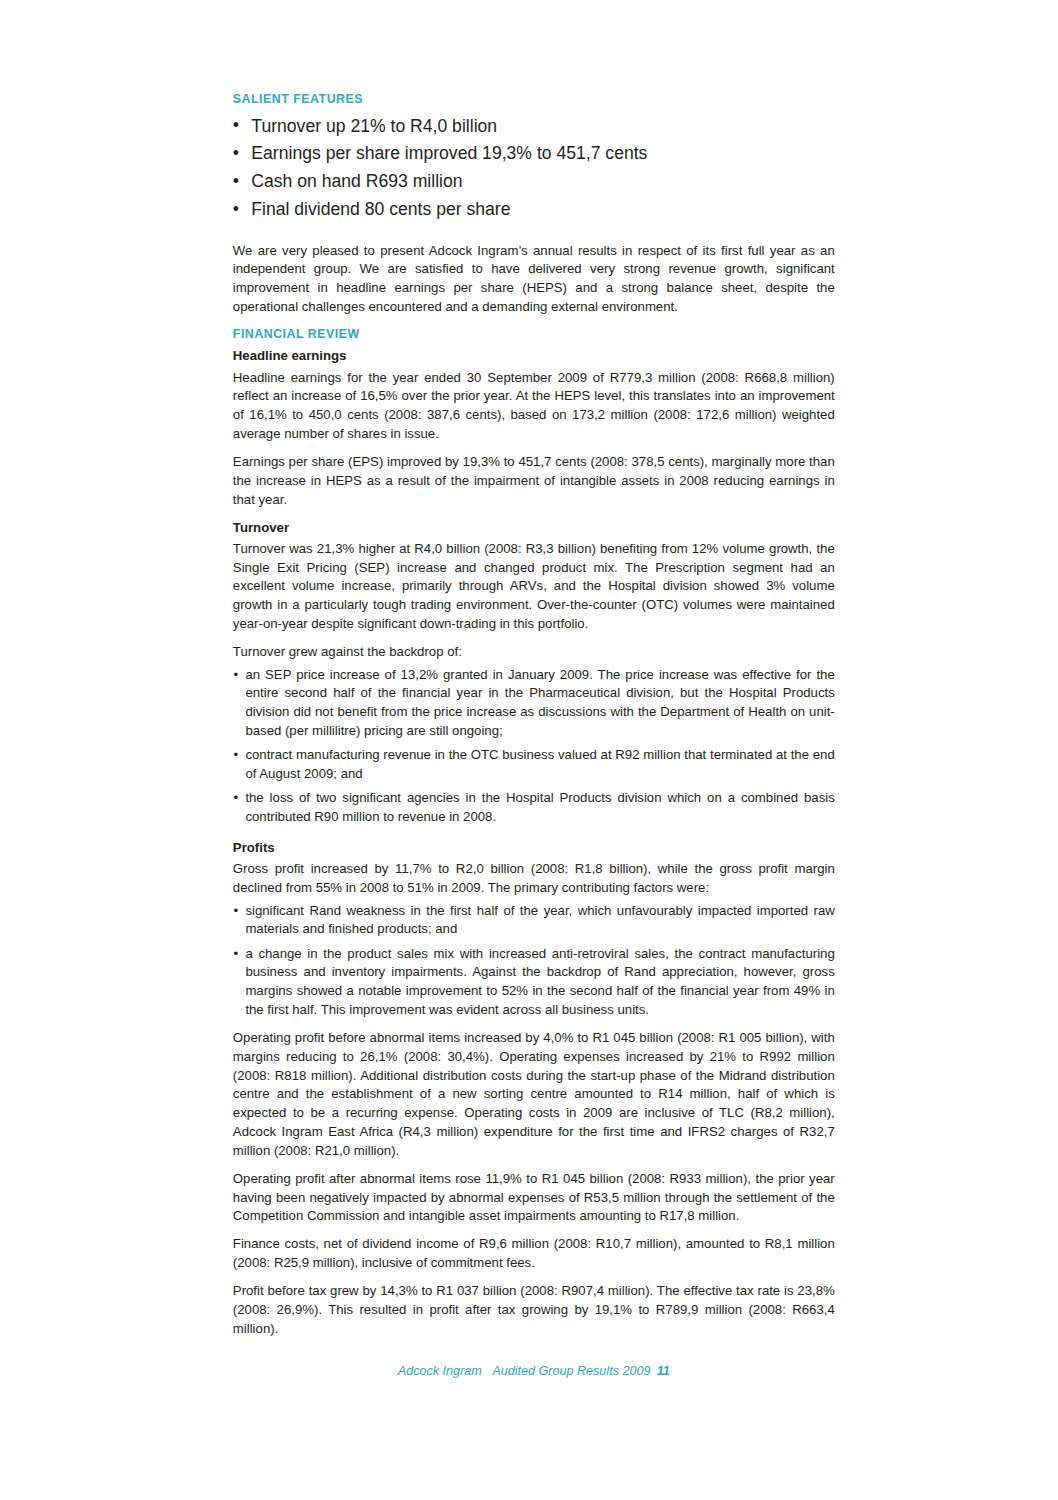Salient features
Turnover up 21% to R4,0 billion
Earnings per share improved 19,3% to 451,7 cents
Cash on hand R693 million
Final dividend 80 cents per share
We are very pleased to present Adcock Ingram’s annual results in respect of its first full year as an independent group. We are satisfied to have delivered very strong revenue growth, significant improvement in headline earnings per share (HEPS) and a strong balance sheet, despite the operational challenges encountered and a demanding external environment.
Financial review
Headline earnings
Headline earnings for the year ended 30 September 2009 of R779,3 million (2008: R668,8 million) reflect an increase of 16,5% over the prior year. At the HEPS level, this translates into an improvement of 16,1% to 450,0 cents (2008: 387,6 cents), based on 173,2 million (2008: 172,6 million) weighted average number of shares in issue.
Earnings per share (EPS) improved by 19,3% to 451,7 cents (2008: 378,5 cents), marginally more than the increase in HEPS as a result of the impairment of intangible assets in 2008 reducing earnings in that year.
Turnover
Turnover was 21,3% higher at R4,0 billion (2008: R3,3 billion) benefiting from 12% volume growth, the Single Exit Pricing (SEP) increase and changed product mix. The Prescription segment had an excellent volume increase, primarily through ARVs, and the Hospital division showed 3% volume growth in a particularly tough trading environment. Over-the-counter (OTC) volumes were maintained year-on-year despite significant down-trading in this portfolio.
Turnover grew against the backdrop of:
an SEP price increase of 13,2% granted in January 2009. The price increase was effective for the entire second half of the financial year in the Pharmaceutical division, but the Hospital Products division did not benefit from the price increase as discussions with the Department of Health on unit-based (per millilitre) pricing are still ongoing;
contract manufacturing revenue in the OTC business valued at R92 million that terminated at the end of August 2009; and
the loss of two significant agencies in the Hospital Products division which on a combined basis contributed R90 million to revenue in 2008.
Profits
Gross profit increased by 11,7% to R2,0 billion (2008: R1,8 billion), while the gross profit margin declined from 55% in 2008 to 51% in 2009. The primary contributing factors were:
significant Rand weakness in the first half of the year, which unfavourably impacted imported raw materials and finished products; and
a change in the product sales mix with increased anti-retroviral sales, the contract manufacturing business and inventory impairments. Against the backdrop of Rand appreciation, however, gross margins showed a notable improvement to 52% in the second half of the financial year from 49% in the first half. This improvement was evident across all business units.
Operating profit before abnormal items increased by 4,0% to R1 045 billion (2008: R1 005 billion), with margins reducing to 26,1% (2008: 30,4%). Operating expenses increased by 21% to R992 million (2008: R818 million). Additional distribution costs during the start-up phase of the Midrand distribution centre and the establishment of a new sorting centre amounted to R14 million, half of which is expected to be a recurring expense. Operating costs in 2009 are inclusive of TLC (R8,2 million), Adcock Ingram East Africa (R4,3 million) expenditure for the first time and IFRS2 charges of R32,7 million (2008: R21,0 million).
Operating profit after abnormal items rose 11,9% to R1 045 billion (2008: R933 million), the prior year having been negatively impacted by abnormal expenses of R53,5 million through the settlement of the Competition Commission and intangible asset impairments amounting to R17,8 million.
Finance costs, net of dividend income of R9,6 million (2008: R10,7 million), amounted to R8,1 million (2008: R25,9 million), inclusive of commitment fees.
Profit before tax grew by 14,3% to R1 037 billion (2008: R907,4 million). The effective tax rate is 23,8% (2008: 26,9%). This resulted in profit after tax growing by 19,1% to R789,9 million (2008: R663,4 million).
Adcock Ingram Audited Group Results 200911